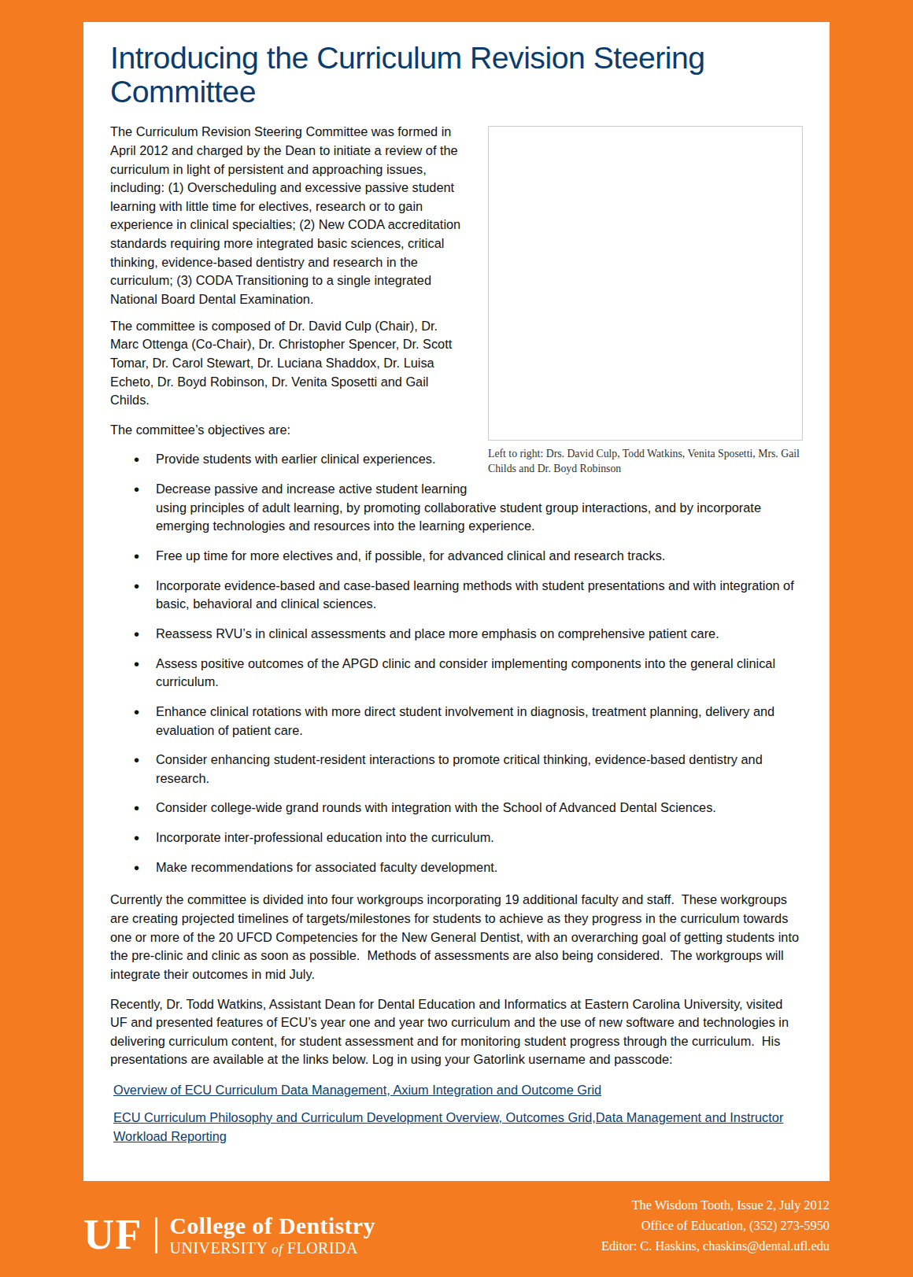Introducing the Curriculum Revision Steering Committee
Left to right: Drs. David Culp, Todd Watkins, Venita Sposetti, Mrs. Gail Childs and Dr. Boyd Robinson
The Curriculum Revision Steering Committee was formed in April 2012 and charged by the Dean to initiate a review of the curriculum in light of persistent and approaching issues, including: (1) Overscheduling and excessive passive student learning with little time for electives, research or to gain experience in clinical specialties; (2) New CODA accreditation standards requiring more integrated basic sciences, critical thinking, evidence-based dentistry and research in the curriculum; (3) CODA Transitioning to a single integrated National Board Dental Examination.
The committee is composed of Dr. David Culp (Chair), Dr. Marc Ottenga (Co-Chair), Dr. Christopher Spencer, Dr. Scott Tomar, Dr. Carol Stewart, Dr. Luciana Shaddox, Dr. Luisa Echeto, Dr. Boyd Robinson, Dr. Venita Sposetti and Gail Childs.
The committee’s objectives are:
Provide students with earlier clinical experiences.
Decrease passive and increase active student learning using principles of adult learning, by promoting collaborative student group interactions, and by incorporate emerging technologies and resources into the learning experience.
Free up time for more electives and, if possible, for advanced clinical and research tracks.
Incorporate evidence-based and case-based learning methods with student presentations and with integration of basic, behavioral and clinical sciences.
Reassess RVU’s in clinical assessments and place more emphasis on comprehensive patient care.
Assess positive outcomes of the APGD clinic and consider implementing components into the general clinical curriculum.
Enhance clinical rotations with more direct student involvement in diagnosis, treatment planning, delivery and evaluation of patient care.
Consider enhancing student-resident interactions to promote critical thinking, evidence-based dentistry and research.
Consider college-wide grand rounds with integration with the School of Advanced Dental Sciences.
Incorporate inter-professional education into the curriculum.
Make recommendations for associated faculty development.
Currently the committee is divided into four workgroups incorporating 19 additional faculty and staff. These workgroups are creating projected timelines of targets/milestones for students to achieve as they progress in the curriculum towards one or more of the 20 UFCD Competencies for the New General Dentist, with an overarching goal of getting students into the pre-clinic and clinic as soon as possible. Methods of assessments are also being considered. The workgroups will integrate their outcomes in mid July.
Recently, Dr. Todd Watkins, Assistant Dean for Dental Education and Informatics at Eastern Carolina University, visited UF and presented features of ECU’s year one and year two curriculum and the use of new software and technologies in delivering curriculum content, for student assessment and for monitoring student progress through the curriculum. His presentations are available at the links below. Log in using your Gatorlink username and passcode:
Overview of ECU Curriculum Data Management, Axium Integration and Outcome Grid
ECU Curriculum Philosophy and Curriculum Development Overview, Outcomes Grid,Data Management and Instructor Workload Reporting
UF College of Dentistry UNIVERSITY of FLORIDA
The Wisdom Tooth, Issue 2, July 2012
Office of Education, (352) 273-5950
Editor: C. Haskins, chaskins@dental.ufl.edu